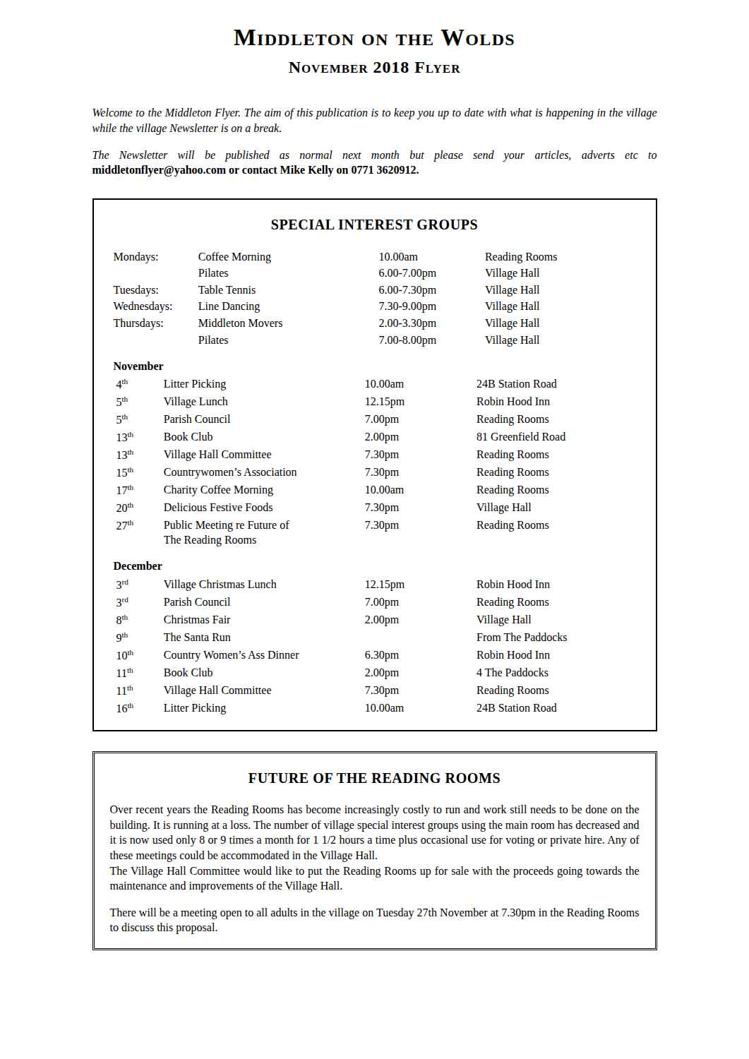Middleton on the Wolds
November 2018 Flyer
Welcome to the Middleton Flyer. The aim of this publication is to keep you up to date with what is happening in the village while the village Newsletter is on a break.
The Newsletter will be published as normal next month but please send your articles, adverts etc to middletonflyer@yahoo.com or contact Mike Kelly on 0771 3620912.
SPECIAL INTEREST GROUPS
| Mondays: | Coffee Morning | 10.00am | Reading Rooms |
| | Pilates | 6.00-7.00pm | Village Hall |
| Tuesdays: | Table Tennis | 6.00-7.30pm | Village Hall |
| Wednesdays: | Line Dancing | 7.30-9.00pm | Village Hall |
| Thursdays: | Middleton Movers | 2.00-3.30pm | Village Hall |
| | Pilates | 7.00-8.00pm | Village Hall |
| November |
| 4 th | Litter Picking | 10.00am | 24B Station Road |
| 5 th | Village Lunch | 12.15pm | Robin Hood Inn |
| 5 th | Parish Council | 7.00pm | Reading Rooms |
| 13 th | Book Club | 2.00pm | 81 Greenfield Road |
| 13 th | Village Hall Committee | 7.30pm | Reading Rooms |
| 15 th | Countrywomen’s Association | 7.30pm | Reading Rooms |
| 17 th | Charity Coffee Morning | 10.00am | Reading Rooms |
| 20 th | Delicious Festive Foods | 7.30pm | Village Hall |
| 27 th | Public Meeting re Future of The Reading Rooms | 7.30pm | Reading Rooms |
| December |
| 3 rd | Village Christmas Lunch | 12.15pm | Robin Hood Inn |
| 3 rd | Parish Council | 7.00pm | Reading Rooms |
| 8 th | Christmas Fair | 2.00pm | Village Hall |
| 9 th | The Santa Run | | From The Paddocks |
| 10 th | Country Women’s Ass Dinner | 6.30pm | Robin Hood Inn |
| 11 th | Book Club | 2.00pm | 4 The Paddocks |
| 11 th | Village Hall Committee | 7.30pm | Reading Rooms |
| 16 th | Litter Picking | 10.00am | 24B Station Road |
FUTURE OF THE READING ROOMS
Over recent years the Reading Rooms has become increasingly costly to run and work still needs to be done on the building. It is running at a loss. The number of village special interest groups using the main room has decreased and it is now used only 8 or 9 times a month for 1 1/2 hours a time plus occasional use for voting or private hire. Any of these meetings could be accommodated in the Village Hall.
The Village Hall Committee would like to put the Reading Rooms up for sale with the proceeds going towards the maintenance and improvements of the Village Hall.
There will be a meeting open to all adults in the village on Tuesday 27th November at 7.30pm in the Reading Rooms to discuss this proposal.